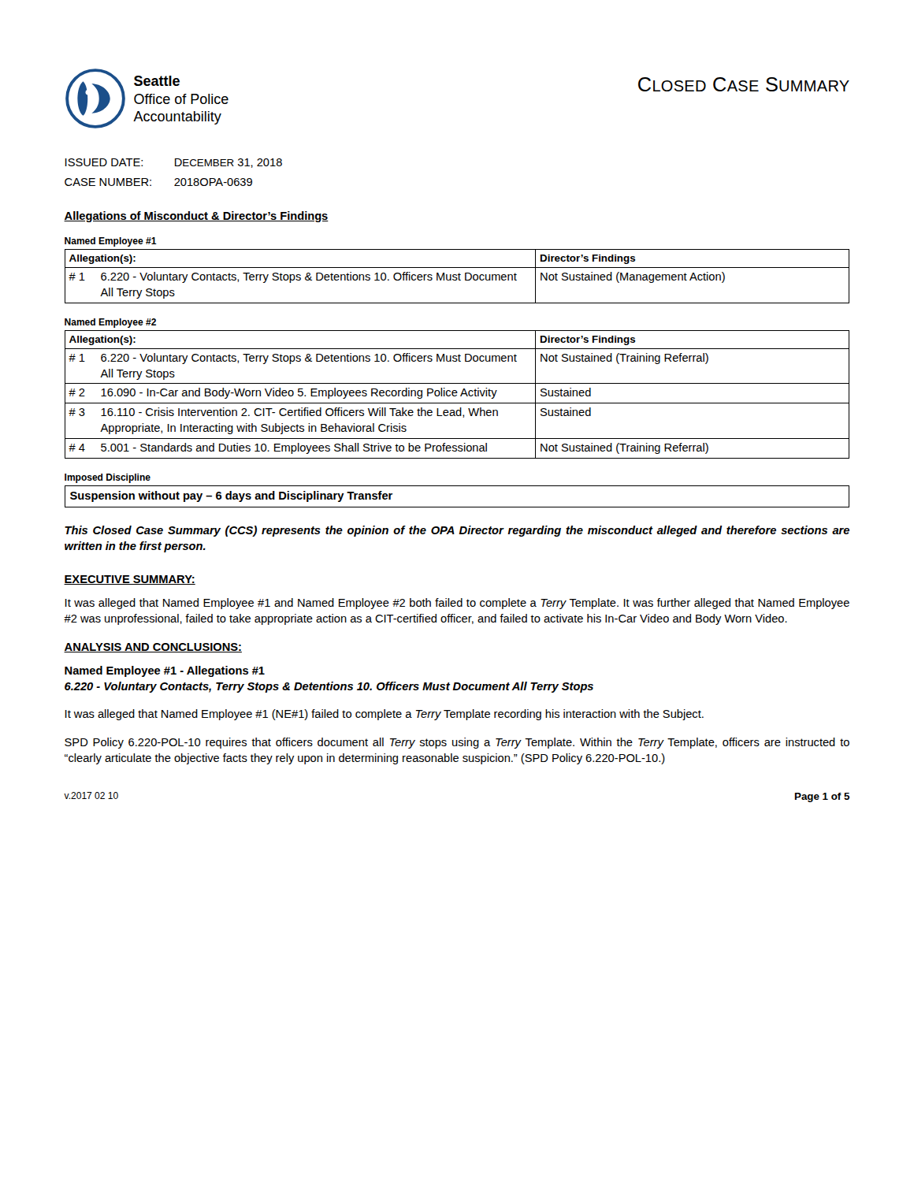Seattle
Office of Police
Accountability
CLOSED CASE SUMMARY
ISSUED DATE: DECEMBER 31, 2018
CASE NUMBER: 2018OPA-0639
Allegations of Misconduct & Director’s Findings
Named Employee #1
| Allegation(s): | Director’s Findings |
| --- | --- |
| / # 1 / 6.220 - Voluntary Contacts, Terry Stops & Detentions 10. Officers Must Document All Terry Stops / | Not Sustained (Management Action) |
Named Employee #2
| Allegation(s): | Director’s Findings |
| --- | --- |
| / # 1 / 6.220 - Voluntary Contacts, Terry Stops & Detentions 10. Officers Must Document All Terry Stops / | Not Sustained (Training Referral) |
| / # 2 / 16.090 - In-Car and Body-Worn Video 5. Employees Recording Police Activity / | Sustained |
| / # 3 / 16.110 - Crisis Intervention 2. CIT- Certified Officers Will Take the Lead, When Appropriate, In Interacting with Subjects in Behavioral Crisis / | Sustained |
| / # 4 / 5.001 - Standards and Duties 10. Employees Shall Strive to be Professional / | Not Sustained (Training Referral) |
Imposed Discipline
| Suspension without pay – 6 days and Disciplinary Transfer |
This Closed Case Summary (CCS) represents the opinion of the OPA Director regarding the misconduct alleged and therefore sections are written in the first person.
EXECUTIVE SUMMARY:
It was alleged that Named Employee #1 and Named Employee #2 both failed to complete a Terry Template. It was further alleged that Named Employee #2 was unprofessional, failed to take appropriate action as a CIT-certified officer, and failed to activate his In-Car Video and Body Worn Video.
ANALYSIS AND CONCLUSIONS:
Named Employee #1 - Allegations #1
6.220 - Voluntary Contacts, Terry Stops & Detentions 10. Officers Must Document All Terry Stops
It was alleged that Named Employee #1 (NE#1) failed to complete a Terry Template recording his interaction with the Subject.
SPD Policy 6.220-POL-10 requires that officers document all Terry stops using a Terry Template. Within the Terry Template, officers are instructed to “clearly articulate the objective facts they rely upon in determining reasonable suspicion.” (SPD Policy 6.220-POL-10.)
v.2017 02 10
Page 1 of 5